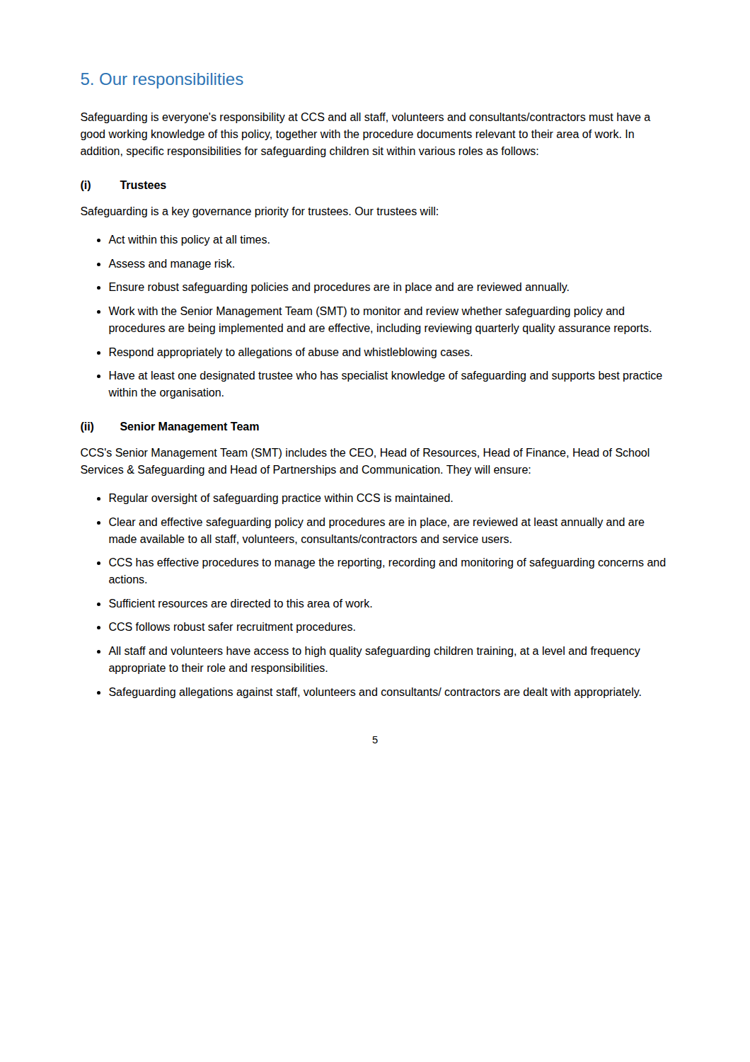5. Our responsibilities
Safeguarding is everyone's responsibility at CCS and all staff, volunteers and consultants/contractors must have a good working knowledge of this policy, together with the procedure documents relevant to their area of work. In addition, specific responsibilities for safeguarding children sit within various roles as follows:
(i) Trustees
Safeguarding is a key governance priority for trustees. Our trustees will:
Act within this policy at all times.
Assess and manage risk.
Ensure robust safeguarding policies and procedures are in place and are reviewed annually.
Work with the Senior Management Team (SMT) to monitor and review whether safeguarding policy and procedures are being implemented and are effective, including reviewing quarterly quality assurance reports.
Respond appropriately to allegations of abuse and whistleblowing cases.
Have at least one designated trustee who has specialist knowledge of safeguarding and supports best practice within the organisation.
(ii) Senior Management Team
CCS's Senior Management Team (SMT) includes the CEO, Head of Resources, Head of Finance, Head of School Services & Safeguarding and Head of Partnerships and Communication. They will ensure:
Regular oversight of safeguarding practice within CCS is maintained.
Clear and effective safeguarding policy and procedures are in place, are reviewed at least annually and are made available to all staff, volunteers, consultants/contractors and service users.
CCS has effective procedures to manage the reporting, recording and monitoring of safeguarding concerns and actions.
Sufficient resources are directed to this area of work.
CCS follows robust safer recruitment procedures.
All staff and volunteers have access to high quality safeguarding children training, at a level and frequency appropriate to their role and responsibilities.
Safeguarding allegations against staff, volunteers and consultants/ contractors are dealt with appropriately.
5